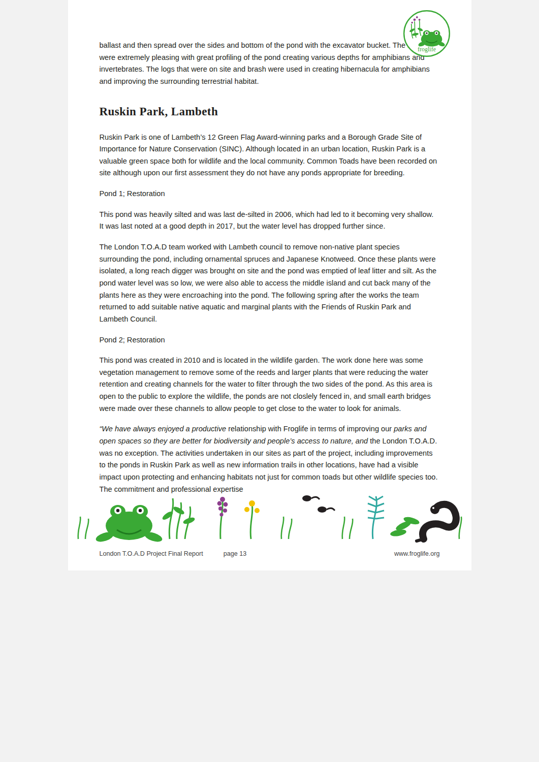froglife
ballast and then spread over the sides and bottom of the pond with the excavator bucket. The results were extremely pleasing with great profiling of the pond creating various depths for amphibians and invertebrates. The logs that were on site and brash were used in creating hibernacula for amphibians and improving the surrounding terrestrial habitat.
Ruskin Park, Lambeth
Ruskin Park is one of Lambeth’s 12 Green Flag Award-winning parks and a Borough Grade Site of Importance for Nature Conservation (SINC). Although located in an urban location, Ruskin Park is a valuable green space both for wildlife and the local community. Common Toads have been recorded on site although upon our first assessment they do not have any ponds appropriate for breeding.
Pond 1; Restoration
This pond was heavily silted and was last de-silted in 2006, which had led to it becoming very shallow. It was last noted at a good depth in 2017, but the water level has dropped further since.
The London T.O.A.D team worked with Lambeth council to remove non-native plant species surrounding the pond, including ornamental spruces and Japanese Knotweed. Once these plants were isolated, a long reach digger was brought on site and the pond was emptied of leaf litter and silt. As the pond water level was so low, we were also able to access the middle island and cut back many of the plants here as they were encroaching into the pond. The following spring after the works the team returned to add suitable native aquatic and marginal plants with the Friends of Ruskin Park and Lambeth Council.
Pond 2; Restoration
This pond was created in 2010 and is located in the wildlife garden. The work done here was some vegetation management to remove some of the reeds and larger plants that were reducing the water retention and creating channels for the water to filter through the two sides of the pond. As this area is open to the public to explore the wildlife, the ponds are not closlely fenced in, and small earth bridges were made over these channels to allow people to get close to the water to look for animals.
“We have always enjoyed a productive relationship with Froglife in terms of improving our parks and open spaces so they are better for biodiversity and people’s access to nature, and the London T.O.A.D. was no exception. The activities undertaken in our sites as part of the project, including improvements to the ponds in Ruskin Park as well as new information trails in other locations, have had a visible impact upon protecting and enhancing habitats not just for common toads but other wildlife species too. The commitment and professional expertise
London T.O.A.D Project Final Report
page 13
www.froglife.org